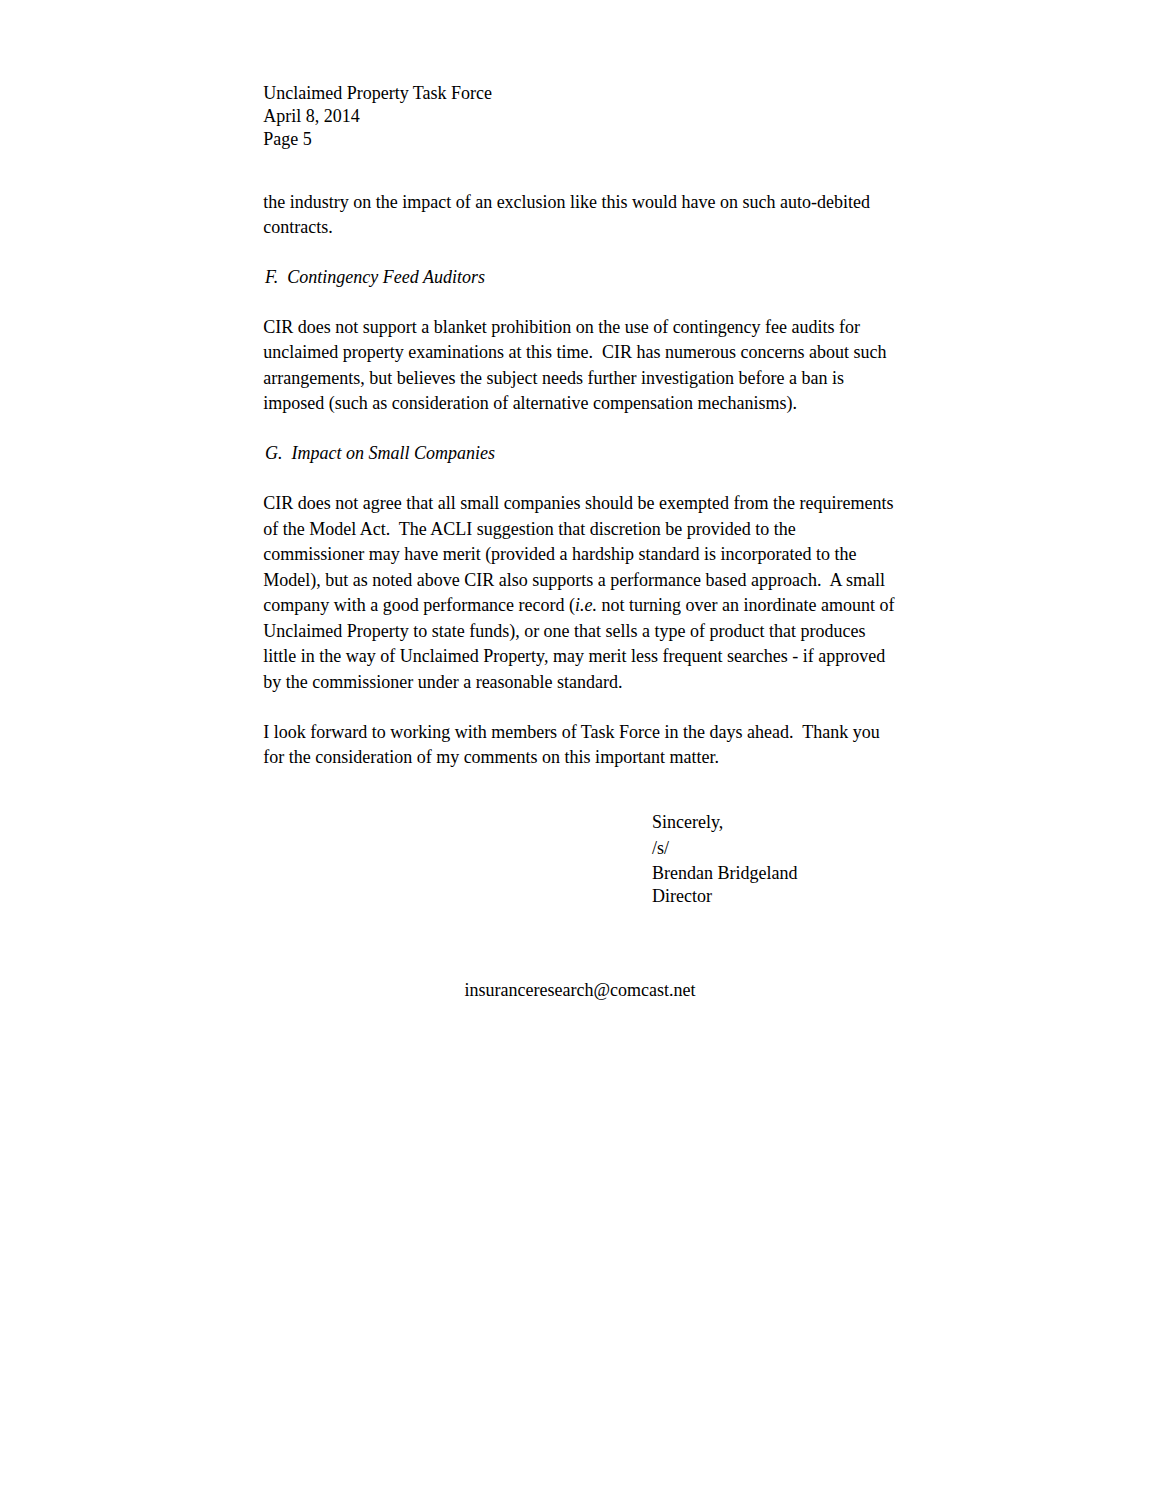Unclaimed Property Task Force
April 8, 2014
Page 5
the industry on the impact of an exclusion like this would have on such auto-debited contracts.
F. Contingency Feed Auditors
CIR does not support a blanket prohibition on the use of contingency fee audits for unclaimed property examinations at this time. CIR has numerous concerns about such arrangements, but believes the subject needs further investigation before a ban is imposed (such as consideration of alternative compensation mechanisms).
G. Impact on Small Companies
CIR does not agree that all small companies should be exempted from the requirements of the Model Act. The ACLI suggestion that discretion be provided to the commissioner may have merit (provided a hardship standard is incorporated to the Model), but as noted above CIR also supports a performance based approach. A small company with a good performance record (i.e. not turning over an inordinate amount of Unclaimed Property to state funds), or one that sells a type of product that produces little in the way of Unclaimed Property, may merit less frequent searches - if approved by the commissioner under a reasonable standard.
I look forward to working with members of Task Force in the days ahead. Thank you for the consideration of my comments on this important matter.
Sincerely,
/s/
Brendan Bridgeland
Director
insuranceresearch@comcast.net